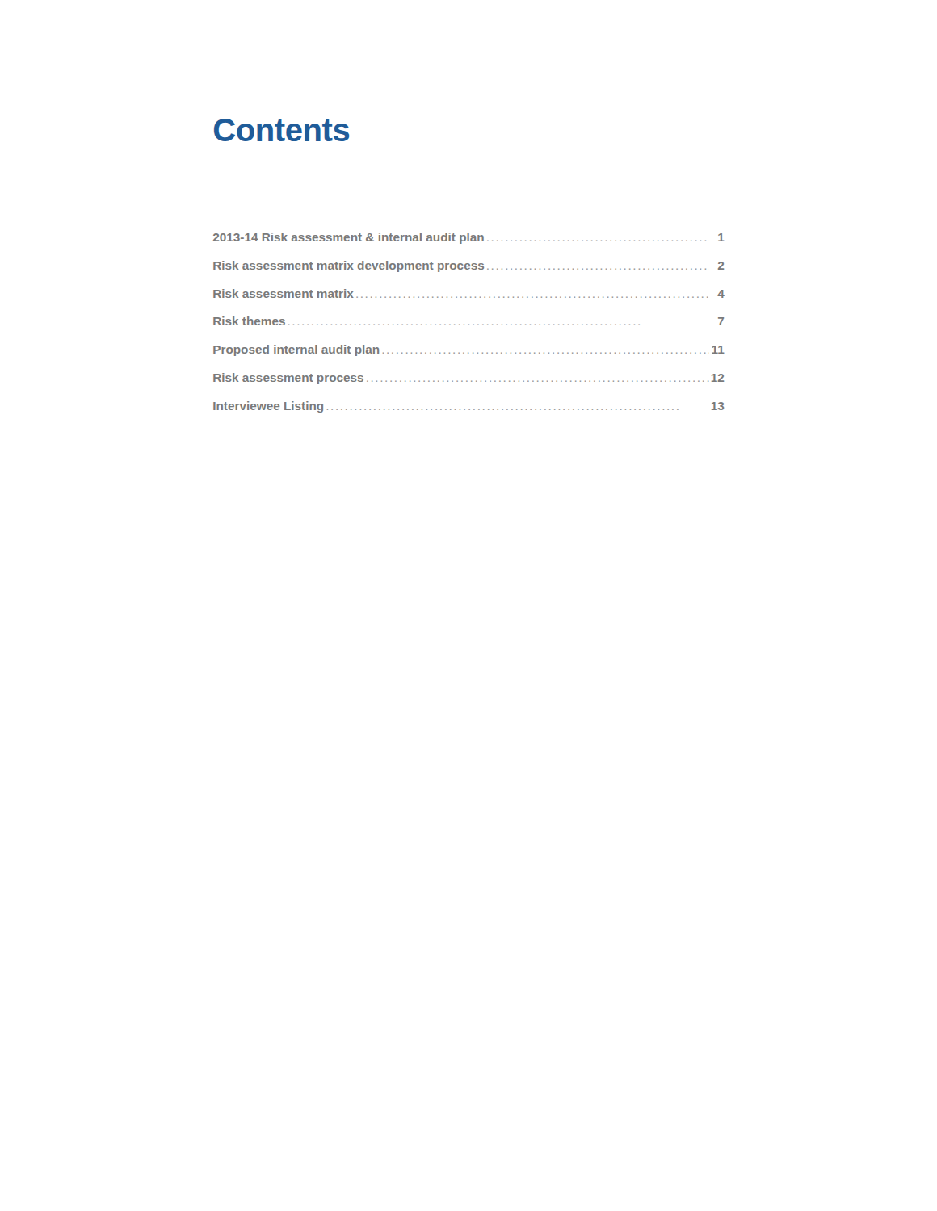Contents
2013-14 Risk assessment & internal audit plan ........................................................................... 1
Risk assessment matrix development process ........................................................................... 2
Risk assessment matrix ........................................................................... 4
Risk themes ........................................................................... 7
Proposed internal audit plan ........................................................................... 11
Risk assessment process ........................................................................... 12
Interviewee Listing ........................................................................... 13